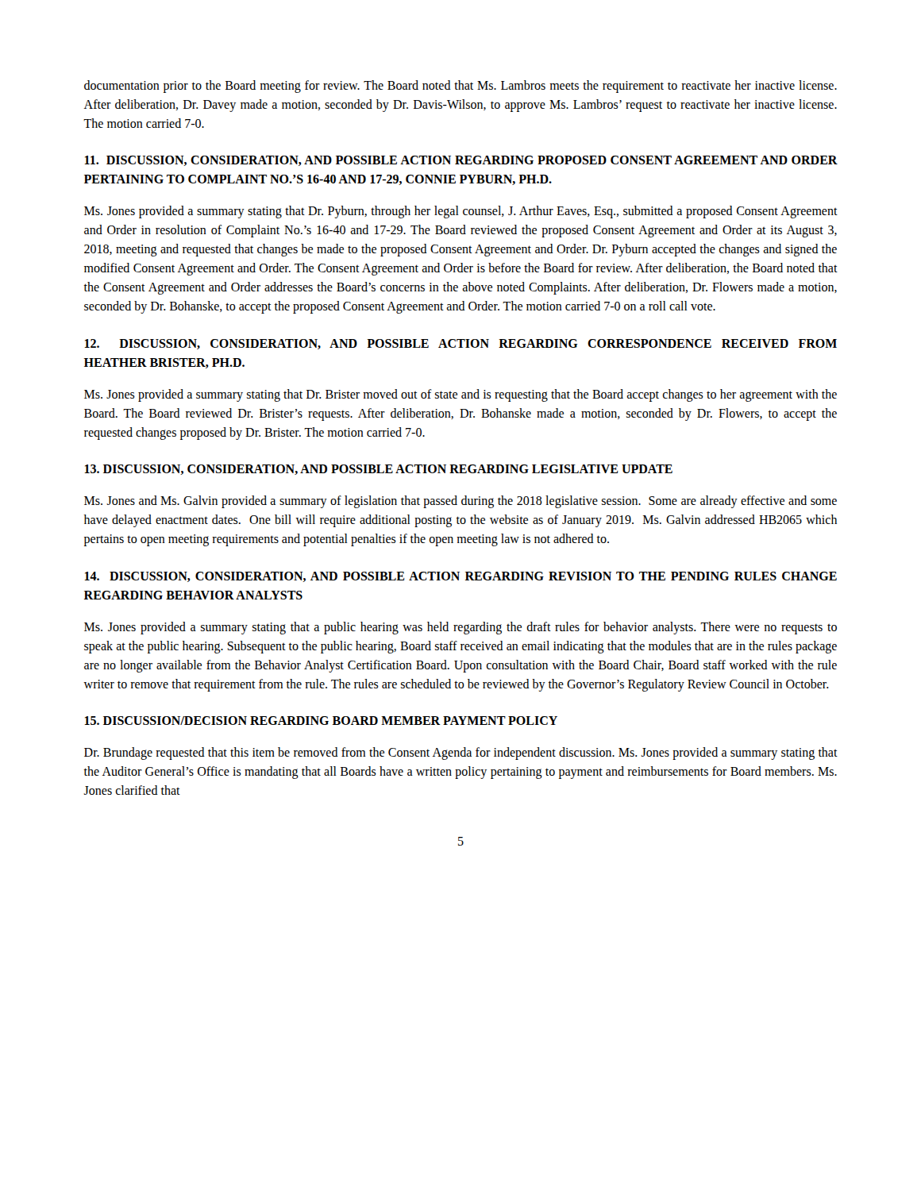documentation prior to the Board meeting for review. The Board noted that Ms. Lambros meets the requirement to reactivate her inactive license. After deliberation, Dr. Davey made a motion, seconded by Dr. Davis-Wilson, to approve Ms. Lambros’ request to reactivate her inactive license. The motion carried 7-0.
11. Discussion, Consideration, and Possible Action Regarding Proposed Consent Agreement and Order Pertaining to Complaint No.’s 16-40 and 17-29, Connie Pyburn, Ph.D.
Ms. Jones provided a summary stating that Dr. Pyburn, through her legal counsel, J. Arthur Eaves, Esq., submitted a proposed Consent Agreement and Order in resolution of Complaint No.’s 16-40 and 17-29. The Board reviewed the proposed Consent Agreement and Order at its August 3, 2018, meeting and requested that changes be made to the proposed Consent Agreement and Order. Dr. Pyburn accepted the changes and signed the modified Consent Agreement and Order. The Consent Agreement and Order is before the Board for review. After deliberation, the Board noted that the Consent Agreement and Order addresses the Board’s concerns in the above noted Complaints. After deliberation, Dr. Flowers made a motion, seconded by Dr. Bohanske, to accept the proposed Consent Agreement and Order. The motion carried 7-0 on a roll call vote.
12. Discussion, Consideration, and Possible Action Regarding Correspondence Received from Heather Brister, Ph.D.
Ms. Jones provided a summary stating that Dr. Brister moved out of state and is requesting that the Board accept changes to her agreement with the Board. The Board reviewed Dr. Brister’s requests. After deliberation, Dr. Bohanske made a motion, seconded by Dr. Flowers, to accept the requested changes proposed by Dr. Brister. The motion carried 7-0.
13. Discussion, Consideration, and Possible Action Regarding Legislative Update
Ms. Jones and Ms. Galvin provided a summary of legislation that passed during the 2018 legislative session. Some are already effective and some have delayed enactment dates. One bill will require additional posting to the website as of January 2019. Ms. Galvin addressed HB2065 which pertains to open meeting requirements and potential penalties if the open meeting law is not adhered to.
14. Discussion, Consideration, and Possible Action Regarding Revision to the Pending Rules Change Regarding Behavior Analysts
Ms. Jones provided a summary stating that a public hearing was held regarding the draft rules for behavior analysts. There were no requests to speak at the public hearing. Subsequent to the public hearing, Board staff received an email indicating that the modules that are in the rules package are no longer available from the Behavior Analyst Certification Board. Upon consultation with the Board Chair, Board staff worked with the rule writer to remove that requirement from the rule. The rules are scheduled to be reviewed by the Governor’s Regulatory Review Council in October.
15. Discussion/Decision Regarding Board Member Payment Policy
Dr. Brundage requested that this item be removed from the Consent Agenda for independent discussion. Ms. Jones provided a summary stating that the Auditor General’s Office is mandating that all Boards have a written policy pertaining to payment and reimbursements for Board members. Ms. Jones clarified that
5